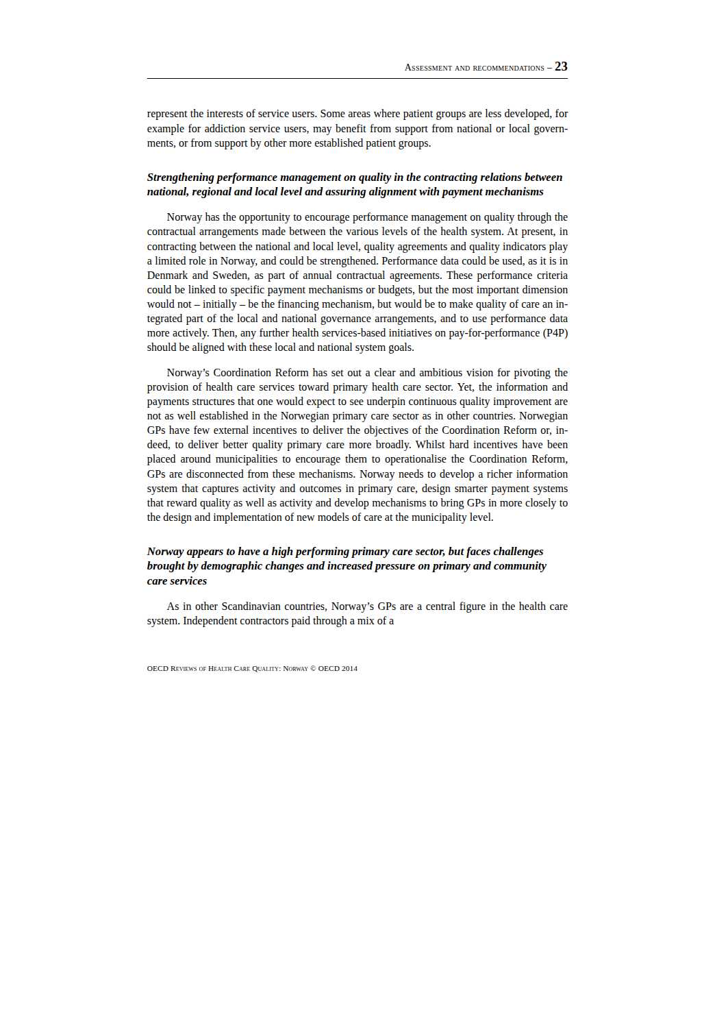Assessment and recommendations – 23
represent the interests of service users. Some areas where patient groups are less developed, for example for addiction service users, may benefit from support from national or local governments, or from support by other more established patient groups.
Strengthening performance management on quality in the contracting relations between national, regional and local level and assuring alignment with payment mechanisms
Norway has the opportunity to encourage performance management on quality through the contractual arrangements made between the various levels of the health system. At present, in contracting between the national and local level, quality agreements and quality indicators play a limited role in Norway, and could be strengthened. Performance data could be used, as it is in Denmark and Sweden, as part of annual contractual agreements. These performance criteria could be linked to specific payment mechanisms or budgets, but the most important dimension would not – initially – be the financing mechanism, but would be to make quality of care an integrated part of the local and national governance arrangements, and to use performance data more actively. Then, any further health services-based initiatives on pay-for-performance (P4P) should be aligned with these local and national system goals.
Norway’s Coordination Reform has set out a clear and ambitious vision for pivoting the provision of health care services toward primary health care sector. Yet, the information and payments structures that one would expect to see underpin continuous quality improvement are not as well established in the Norwegian primary care sector as in other countries. Norwegian GPs have few external incentives to deliver the objectives of the Coordination Reform or, indeed, to deliver better quality primary care more broadly. Whilst hard incentives have been placed around municipalities to encourage them to operationalise the Coordination Reform, GPs are disconnected from these mechanisms. Norway needs to develop a richer information system that captures activity and outcomes in primary care, design smarter payment systems that reward quality as well as activity and develop mechanisms to bring GPs in more closely to the design and implementation of new models of care at the municipality level.
Norway appears to have a high performing primary care sector, but faces challenges brought by demographic changes and increased pressure on primary and community care services
As in other Scandinavian countries, Norway’s GPs are a central figure in the health care system. Independent contractors paid through a mix of a
OECD Reviews of Health Care Quality: Norway © OECD 2014